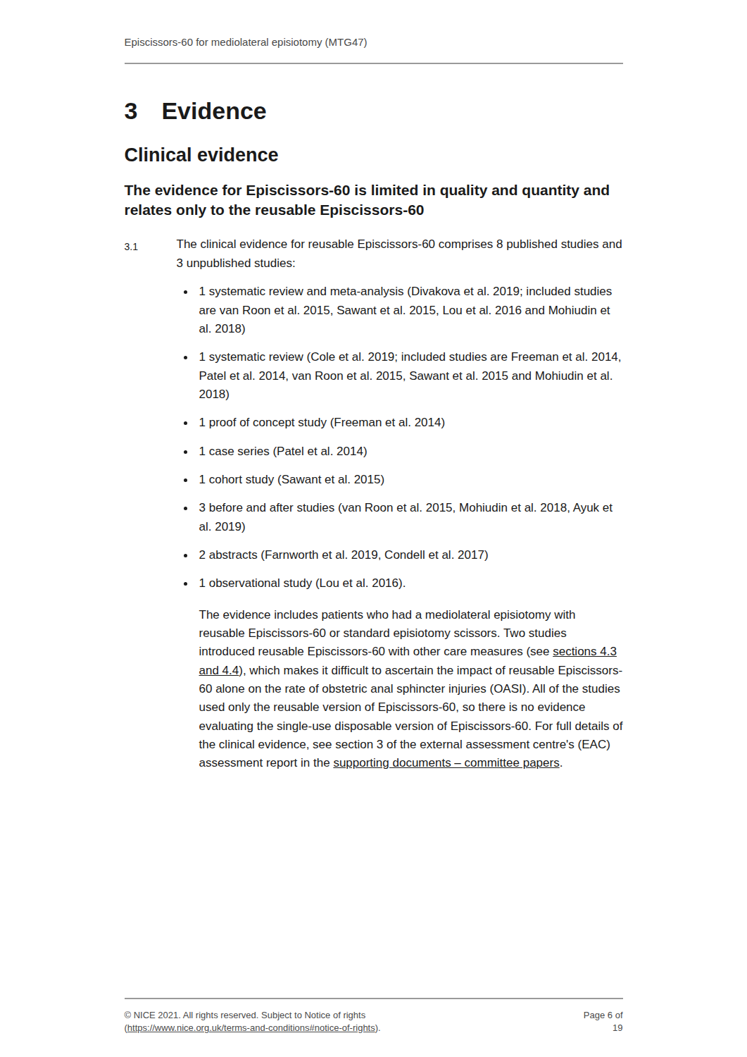Episcissors-60 for mediolateral episiotomy (MTG47)
3 Evidence
Clinical evidence
The evidence for Episcissors-60 is limited in quality and quantity and relates only to the reusable Episcissors-60
3.1
The clinical evidence for reusable Episcissors-60 comprises 8 published studies and 3 unpublished studies:
1 systematic review and meta-analysis (Divakova et al. 2019; included studies are van Roon et al. 2015, Sawant et al. 2015, Lou et al. 2016 and Mohiudin et al. 2018)
1 systematic review (Cole et al. 2019; included studies are Freeman et al. 2014, Patel et al. 2014, van Roon et al. 2015, Sawant et al. 2015 and Mohiudin et al. 2018)
1 proof of concept study (Freeman et al. 2014)
1 case series (Patel et al. 2014)
1 cohort study (Sawant et al. 2015)
3 before and after studies (van Roon et al. 2015, Mohiudin et al. 2018, Ayuk et al. 2019)
2 abstracts (Farnworth et al. 2019, Condell et al. 2017)
1 observational study (Lou et al. 2016).
The evidence includes patients who had a mediolateral episiotomy with reusable Episcissors-60 or standard episiotomy scissors. Two studies introduced reusable Episcissors-60 with other care measures (see sections 4.3 and 4.4), which makes it difficult to ascertain the impact of reusable Episcissors-60 alone on the rate of obstetric anal sphincter injuries (OASI). All of the studies used only the reusable version of Episcissors-60, so there is no evidence evaluating the single-use disposable version of Episcissors-60. For full details of the clinical evidence, see section 3 of the external assessment centre's (EAC) assessment report in the supporting documents – committee papers.
© NICE 2021. All rights reserved. Subject to Notice of rights (https://www.nice.org.uk/terms-and-conditions#notice-of-rights).
Page 6 of
19